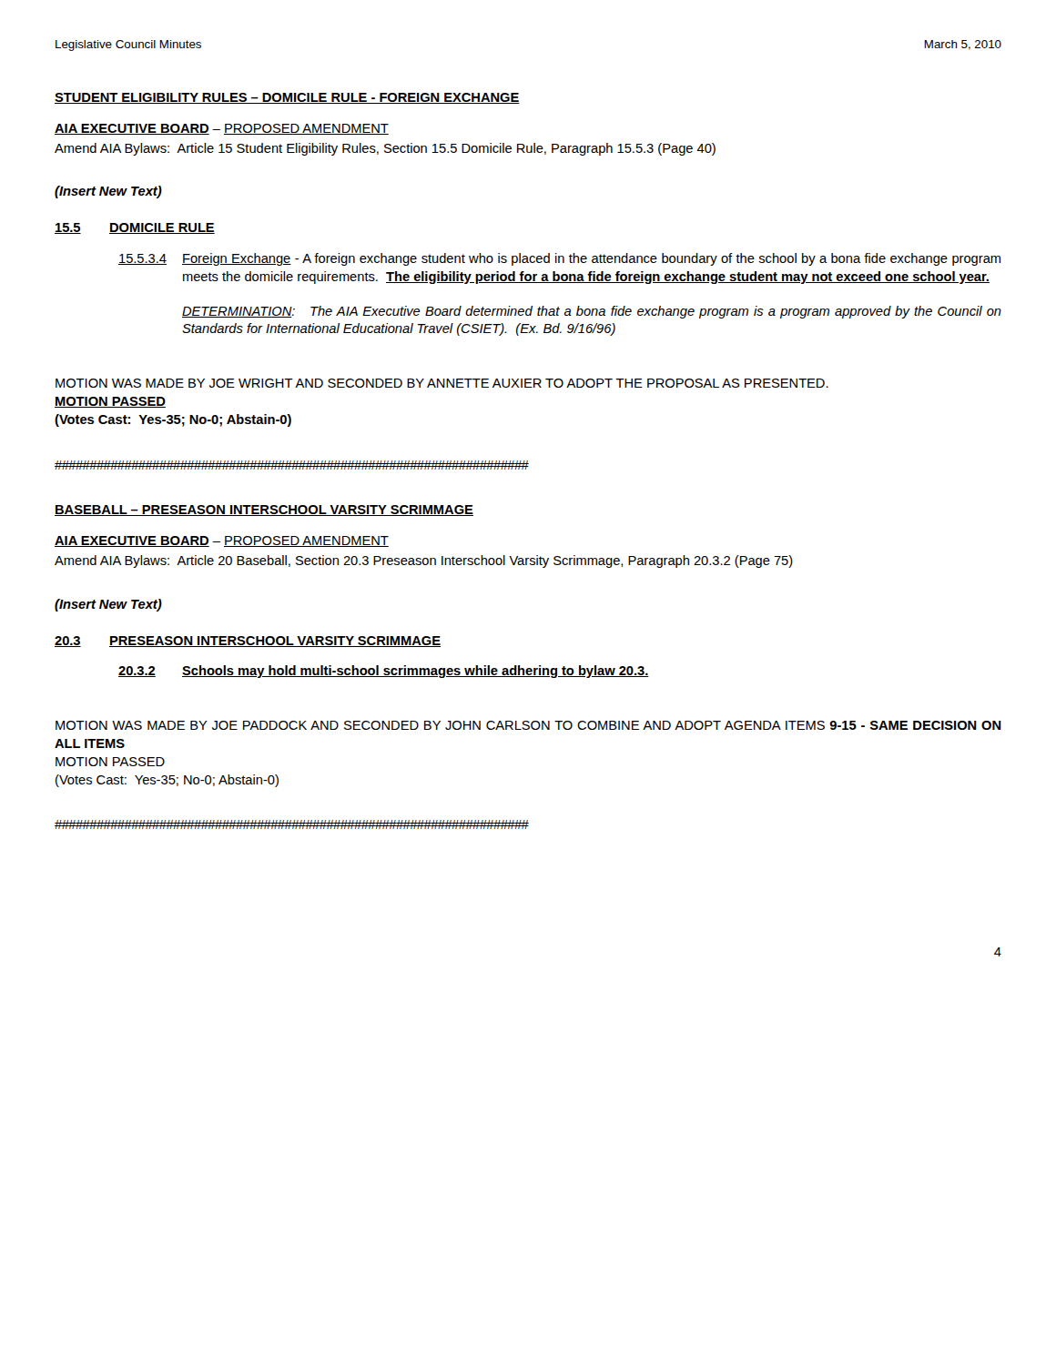Legislative Council Minutes March 5, 2010
STUDENT ELIGIBILITY RULES – DOMICILE RULE - FOREIGN EXCHANGE
AIA EXECUTIVE BOARD – PROPOSED AMENDMENT
Amend AIA Bylaws: Article 15 Student Eligibility Rules, Section 15.5 Domicile Rule, Paragraph 15.5.3 (Page 40)
(Insert New Text)
15.5 DOMICILE RULE
15.5.3.4
Foreign Exchange - A foreign exchange student who is placed in the attendance boundary of the school by a bona fide exchange program meets the domicile requirements. The eligibility period for a bona fide foreign exchange student may not exceed one school year.
DETERMINATION: The AIA Executive Board determined that a bona fide exchange program is a program approved by the Council on Standards for International Educational Travel (CSIET). (Ex. Bd. 9/16/96)
MOTION WAS MADE BY JOE WRIGHT AND SECONDED BY ANNETTE AUXIER TO ADOPT THE PROPOSAL AS PRESENTED.
MOTION PASSED
(Votes Cast: Yes-35; No-0; Abstain-0)
####################################################################
BASEBALL – PRESEASON INTERSCHOOL VARSITY SCRIMMAGE
AIA EXECUTIVE BOARD – PROPOSED AMENDMENT
Amend AIA Bylaws: Article 20 Baseball, Section 20.3 Preseason Interschool Varsity Scrimmage, Paragraph 20.3.2 (Page 75)
(Insert New Text)
20.3 PRESEASON INTERSCHOOL VARSITY SCRIMMAGE
20.3.2 Schools may hold multi-school scrimmages while adhering to bylaw 20.3.
MOTION WAS MADE BY JOE PADDOCK AND SECONDED BY JOHN CARLSON TO COMBINE AND ADOPT AGENDA ITEMS 9-15 - SAME DECISION ON ALL ITEMS
MOTION PASSED
(Votes Cast: Yes-35; No-0; Abstain-0)
####################################################################
4